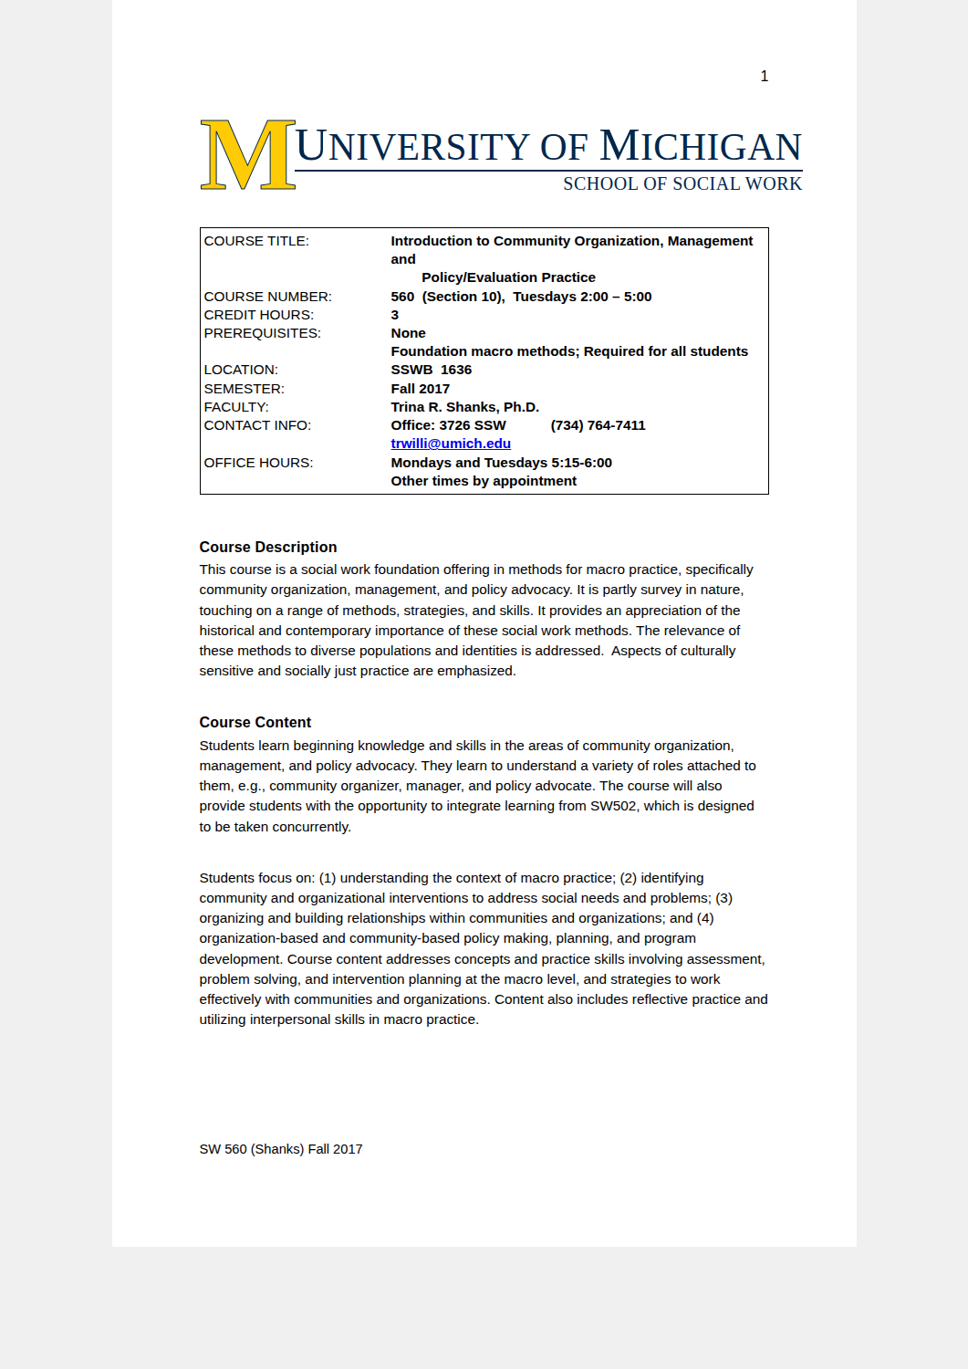1
MUNIVERSITY OF MICHIGAN SCHOOL OF SOCIAL WORK
| COURSE TITLE: | Introduction to Community Organization, Management and Policy/Evaluation Practice |
| COURSE NUMBER: | 560 (Section 10), Tuesdays 2:00 – 5:00 |
| CREDIT HOURS: | 3 |
| PREREQUISITES: | None Foundation macro methods; Required for all students |
| LOCATION: | SSWB 1636 |
| SEMESTER: | Fall 2017 |
| FACULTY: | Trina R. Shanks, Ph.D. |
| CONTACT INFO: | Office: 3726 SSW (734) 764-7411 trwilli@umich.edu |
| OFFICE HOURS: | Mondays and Tuesdays 5:15-6:00 Other times by appointment |
Course Description
This course is a social work foundation offering in methods for macro practice, specifically community organization, management, and policy advocacy. It is partly survey in nature, touching on a range of methods, strategies, and skills. It provides an appreciation of the historical and contemporary importance of these social work methods. The relevance of these methods to diverse populations and identities is addressed. Aspects of culturally sensitive and socially just practice are emphasized.
Course Content
Students learn beginning knowledge and skills in the areas of community organization, management, and policy advocacy. They learn to understand a variety of roles attached to them, e.g., community organizer, manager, and policy advocate. The course will also provide students with the opportunity to integrate learning from SW502, which is designed to be taken concurrently.
Students focus on: (1) understanding the context of macro practice; (2) identifying community and organizational interventions to address social needs and problems; (3) organizing and building relationships within communities and organizations; and (4) organization-based and community-based policy making, planning, and program development. Course content addresses concepts and practice skills involving assessment, problem solving, and intervention planning at the macro level, and strategies to work effectively with communities and organizations. Content also includes reflective practice and utilizing interpersonal skills in macro practice.
SW 560 (Shanks) Fall 2017